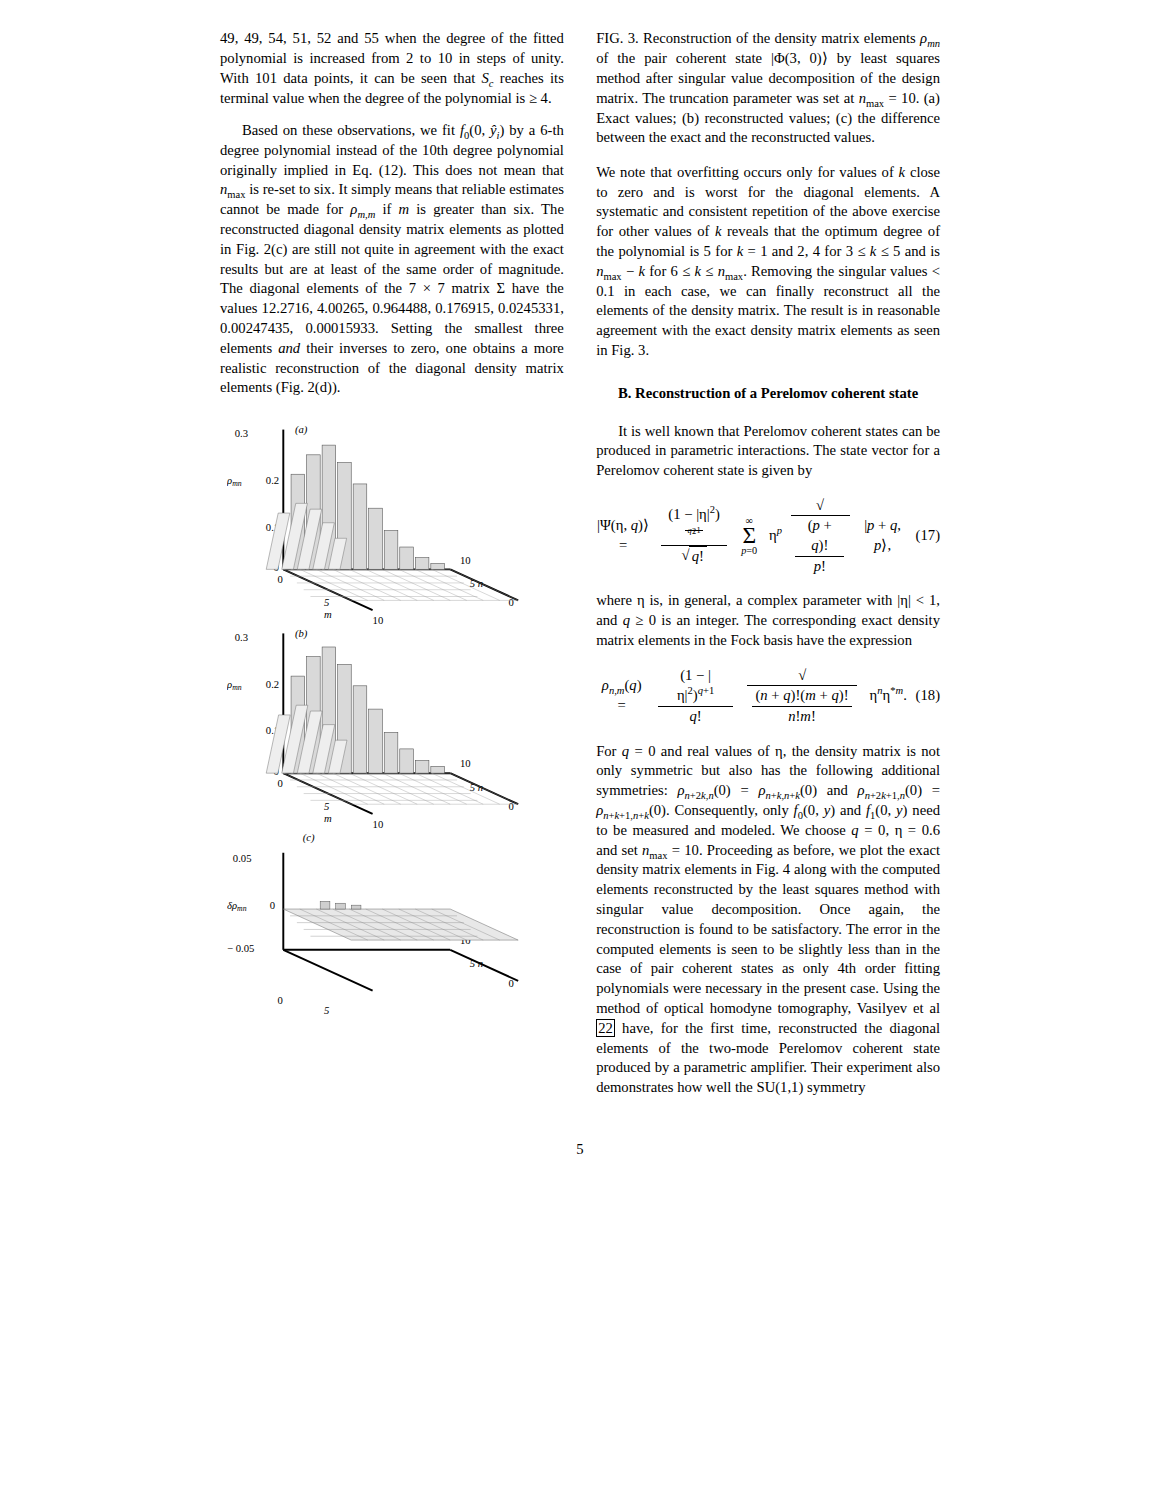49, 49, 54, 51, 52 and 55 when the degree of the fitted polynomial is increased from 2 to 10 in steps of unity. With 101 data points, it can be seen that Sc reaches its terminal value when the degree of the polynomial is ≥ 4.
Based on these observations, we fit f0(0, ŷi) by a 6-th degree polynomial instead of the 10th degree polynomial originally implied in Eq. (12). This does not mean that nmax is re-set to six. It simply means that reliable estimates cannot be made for ρm,m if m is greater than six. The reconstructed diagonal density matrix elements as plotted in Fig. 2(c) are still not quite in agreement with the exact results but are at least of the same order of magnitude. The diagonal elements of the 7 × 7 matrix Σ have the values 12.2716, 4.00265, 0.964488, 0.176915, 0.0245331, 0.00247435, 0.00015933. Setting the smallest three elements and their inverses to zero, one obtains a more realistic reconstruction of the diagonal density matrix elements (Fig. 2(d)).
(a) 0.3 ρmn 0.2 0.1 0 0 5 m 10 10 5 n 0 (b) 0.3 ρmn 0.2 0.1 0 0 5 m 10 10 5 n 0 (c) 0.05 δρmn 0 − 0.05 0 5 m 10 10 5 n 0
FIG. 3. Reconstruction of the density matrix elements ρmn of the pair coherent state |Φ(3, 0)⟩ by least squares method after singular value decomposition of the design matrix. The truncation parameter was set at nmax = 10. (a) Exact values; (b) reconstructed values; (c) the difference between the exact and the reconstructed values.
We note that overfitting occurs only for values of k close to zero and is worst for the diagonal elements. A systematic and consistent repetition of the above exercise for other values of k reveals that the optimum degree of the polynomial is 5 for k = 1 and 2, 4 for 3 ≤ k ≤ 5 and is nmax − k for 6 ≤ k ≤ nmax. Removing the singular values < 0.1 in each case, we can finally reconstruct all the elements of the density matrix. The result is in reasonable agreement with the exact density matrix elements as seen in Fig. 3.
B. Reconstruction of a Perelomov coherent state
It is well known that Perelomov coherent states can be produced in parametric interactions. The state vector for a Perelomov coherent state is given by
|Ψ(η, q)⟩ = (1 − |η|2)q+12 q! ∞ Σ p=0 ηp (p + q)!p! |p + q, p⟩, (17)
where η is, in general, a complex parameter with |η| < 1, and q ≥ 0 is an integer. The corresponding exact density matrix elements in the Fock basis have the expression
ρn,m(q) = (1 − |η|2)q+1 q! (n + q)!(m + q)!n!m! ηnη*m. (18)
For q = 0 and real values of η, the density matrix is not only symmetric but also has the following additional symmetries: ρn+2k,n(0) = ρn+k,n+k(0) and ρn+2k+1,n(0) = ρn+k+1,n+k(0). Consequently, only f0(0, y) and f1(0, y) need to be measured and modeled. We choose q = 0, η = 0.6 and set nmax = 10. Proceeding as before, we plot the exact density matrix elements in Fig. 4 along with the computed elements reconstructed by the least squares method with singular value decomposition. Once again, the reconstruction is found to be satisfactory. The error in the computed elements is seen to be slightly less than in the case of pair coherent states as only 4th order fitting polynomials were necessary in the present case. Using the method of optical homodyne tomography, Vasilyev et al 22 have, for the first time, reconstructed the diagonal elements of the two-mode Perelomov coherent state produced by a parametric amplifier. Their experiment also demonstrates how well the SU(1,1) symmetry
5